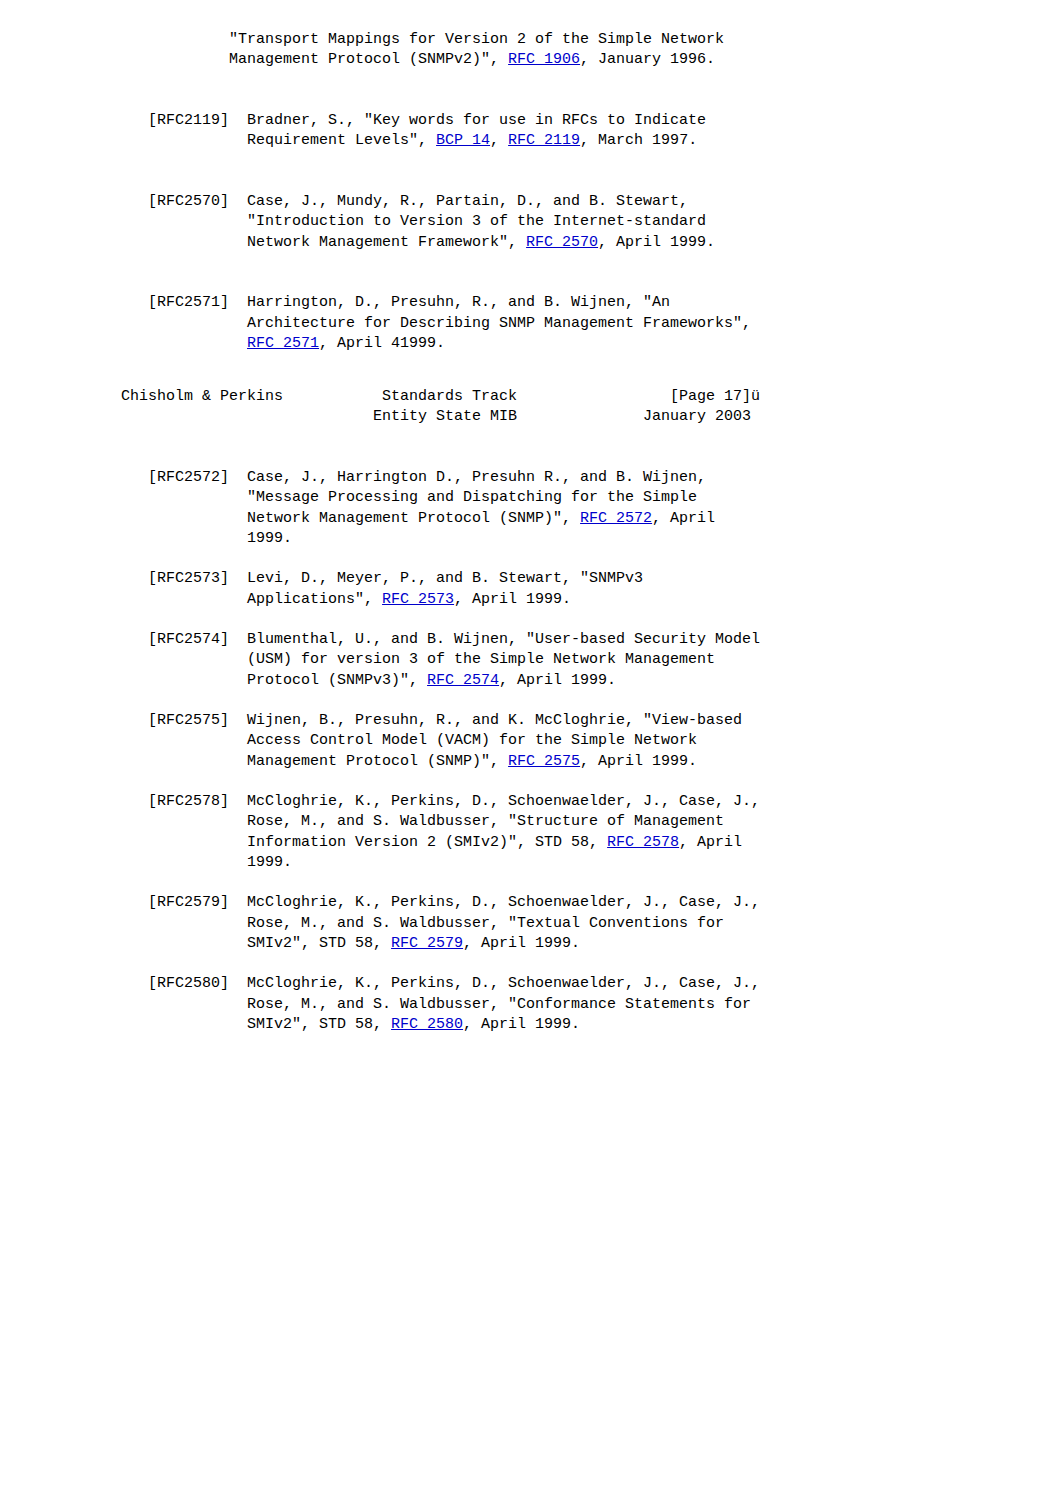"Transport Mappings for Version 2 of the Simple Network
            Management Protocol (SNMPv2)", RFC 1906, January 1996.


   [RFC2119]  Bradner, S., "Key words for use in RFCs to Indicate
              Requirement Levels", BCP 14, RFC 2119, March 1997.


   [RFC2570]  Case, J., Mundy, R., Partain, D., and B. Stewart,
              "Introduction to Version 3 of the Internet-standard
              Network Management Framework", RFC 2570, April 1999.


   [RFC2571]  Harrington, D., Presuhn, R., and B. Wijnen, "An
              Architecture for Describing SNMP Management Frameworks",
              RFC 2571, April 41999.
Chisholm & Perkins           Standards Track                 [Page 17]ü
                            Entity State MIB              January 2003


   [RFC2572]  Case, J., Harrington D., Presuhn R., and B. Wijnen,
              "Message Processing and Dispatching for the Simple
              Network Management Protocol (SNMP)", RFC 2572, April
              1999.

   [RFC2573]  Levi, D., Meyer, P., and B. Stewart, "SNMPv3
              Applications", RFC 2573, April 1999.

   [RFC2574]  Blumenthal, U., and B. Wijnen, "User-based Security Model
              (USM) for version 3 of the Simple Network Management
              Protocol (SNMPv3)", RFC 2574, April 1999.

   [RFC2575]  Wijnen, B., Presuhn, R., and K. McCloghrie, "View-based
              Access Control Model (VACM) for the Simple Network
              Management Protocol (SNMP)", RFC 2575, April 1999.

   [RFC2578]  McCloghrie, K., Perkins, D., Schoenwaelder, J., Case, J.,
              Rose, M., and S. Waldbusser, "Structure of Management
              Information Version 2 (SMIv2)", STD 58, RFC 2578, April
              1999.

   [RFC2579]  McCloghrie, K., Perkins, D., Schoenwaelder, J., Case, J.,
              Rose, M., and S. Waldbusser, "Textual Conventions for
              SMIv2", STD 58, RFC 2579, April 1999.

   [RFC2580]  McCloghrie, K., Perkins, D., Schoenwaelder, J., Case, J.,
              Rose, M., and S. Waldbusser, "Conformance Statements for
              SMIv2", STD 58, RFC 2580, April 1999.